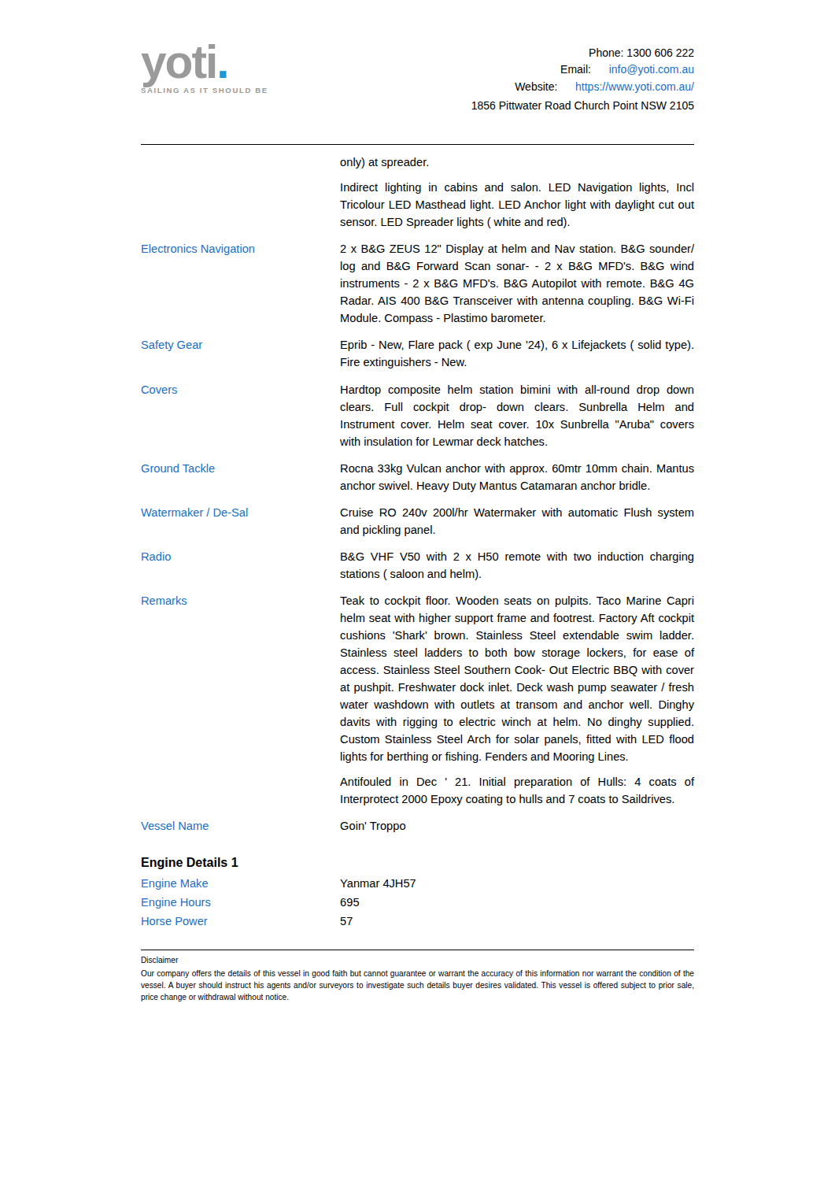yoti.
SAILING AS IT SHOULD BE
Phone: 1300 606 222
Email: info@yoti.com.au
Website: https://www.yoti.com.au/
1856 Pittwater Road Church Point NSW 2105
| | only) at spreader. Indirect lighting in cabins and salon. LED Navigation lights, Incl Tricolour LED Masthead light. LED Anchor light with daylight cut out sensor. LED Spreader lights ( white and red). |
| Electronics Navigation | 2 x B&G ZEUS 12" Display at helm and Nav station. B&G sounder/ log and B&G Forward Scan sonar- - 2 x B&G MFD's. B&G wind instruments - 2 x B&G MFD's. B&G Autopilot with remote. B&G 4G Radar. AIS 400 B&G Transceiver with antenna coupling. B&G Wi-Fi Module. Compass - Plastimo barometer. |
| Safety Gear | Eprib - New, Flare pack ( exp June '24), 6 x Lifejackets ( solid type). Fire extinguishers - New. |
| Covers | Hardtop composite helm station bimini with all-round drop down clears. Full cockpit drop- down clears. Sunbrella Helm and Instrument cover. Helm seat cover. 10x Sunbrella "Aruba" covers with insulation for Lewmar deck hatches. |
| Ground Tackle | Rocna 33kg Vulcan anchor with approx. 60mtr 10mm chain. Mantus anchor swivel. Heavy Duty Mantus Catamaran anchor bridle. |
| Watermaker / De-Sal | Cruise RO 240v 200l/hr Watermaker with automatic Flush system and pickling panel. |
| Radio | B&G VHF V50 with 2 x H50 remote with two induction charging stations ( saloon and helm). |
| Remarks | Teak to cockpit floor. Wooden seats on pulpits. Taco Marine Capri helm seat with higher support frame and footrest. Factory Aft cockpit cushions 'Shark' brown. Stainless Steel extendable swim ladder. Stainless steel ladders to both bow storage lockers, for ease of access. Stainless Steel Southern Cook- Out Electric BBQ with cover at pushpit. Freshwater dock inlet. Deck wash pump seawater / fresh water washdown with outlets at transom and anchor well. Dinghy davits with rigging to electric winch at helm. No dinghy supplied. Custom Stainless Steel Arch for solar panels, fitted with LED flood lights for berthing or fishing. Fenders and Mooring Lines. Antifouled in Dec ' 21. Initial preparation of Hulls: 4 coats of Interprotect 2000 Epoxy coating to hulls and 7 coats to Saildrives. |
| Vessel Name | Goin' Troppo |
Engine Details 1
| Engine Make | Yanmar 4JH57 |
| Engine Hours | 695 |
| Horse Power | 57 |
Disclaimer
Our company offers the details of this vessel in good faith but cannot guarantee or warrant the accuracy of this information nor warrant the condition of the vessel. A buyer should instruct his agents and/or surveyors to investigate such details buyer desires validated. This vessel is offered subject to prior sale, price change or withdrawal without notice.